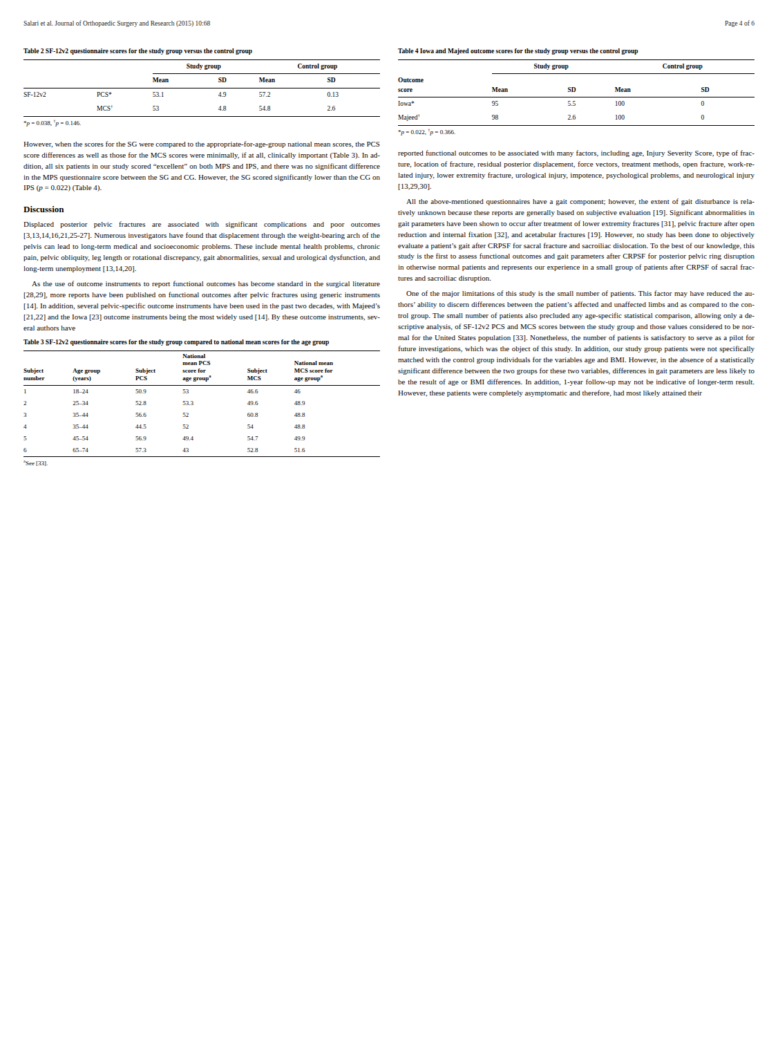Salari et al. Journal of Orthopaedic Surgery and Research (2015) 10:68
Page 4 of 6
Table 2 SF-12v2 questionnaire scores for the study group versus the control group
| | | Study group | Control group |
| --- | --- | --- | --- |
| | | Mean | SD | Mean | SD |
| SF-12v2 | PCS* | 53.1 | 4.9 | 57.2 | 0.13 |
| | MCS † | 53 | 4.8 | 54.8 | 2.6 |
*p = 0.038, †p = 0.146.
However, when the scores for the SG were compared to the appropriate-for-age-group national mean scores, the PCS score differences as well as those for the MCS scores were minimally, if at all, clinically important (Table 3). In addition, all six patients in our study scored “excellent” on both MPS and IPS, and there was no significant difference in the MPS questionnaire score between the SG and CG. However, the SG scored significantly lower than the CG on IPS (p = 0.022) (Table 4).
Discussion
Displaced posterior pelvic fractures are associated with significant complications and poor outcomes [3,13,14,16,21,25-27]. Numerous investigators have found that displacement through the weight-bearing arch of the pelvis can lead to long-term medical and socioeconomic problems. These include mental health problems, chronic pain, pelvic obliquity, leg length or rotational discrepancy, gait abnormalities, sexual and urological dysfunction, and long-term unemployment [13,14,20].
As the use of outcome instruments to report functional outcomes has become standard in the surgical literature [28,29], more reports have been published on functional outcomes after pelvic fractures using generic instruments [14]. In addition, several pelvic-specific outcome instruments have been used in the past two decades, with Majeed’s [21,22] and the Iowa [23] outcome instruments being the most widely used [14]. By these outcome instruments, several authors have
Table 3 SF-12v2 questionnaire scores for the study group compared to national mean scores for the age group
| Subject number | Age group (years) | Subject PCS | National mean PCS score for age group a | Subject MCS | National mean MCS score for age group a |
| --- | --- | --- | --- | --- | --- |
| 1 | 18–24 | 50.9 | 53 | 46.6 | 46 |
| 2 | 25–34 | 52.8 | 53.3 | 49.6 | 48.9 |
| 3 | 35–44 | 56.6 | 52 | 60.8 | 48.8 |
| 4 | 35–44 | 44.5 | 52 | 54 | 48.8 |
| 5 | 45–54 | 56.9 | 49.4 | 54.7 | 49.9 |
| 6 | 65–74 | 57.3 | 43 | 52.8 | 51.6 |
aSee [33].
Table 4 Iowa and Majeed outcome scores for the study group versus the control group
| | Study group | Control group |
| --- | --- | --- |
| Outcome score | Mean | SD | Mean | SD |
| Iowa* | 95 | 5.5 | 100 | 0 |
| Majeed † | 98 | 2.6 | 100 | 0 |
*p = 0.022, †p = 0.366.
reported functional outcomes to be associated with many factors, including age, Injury Severity Score, type of fracture, location of fracture, residual posterior displacement, force vectors, treatment methods, open fracture, work-related injury, lower extremity fracture, urological injury, impotence, psychological problems, and neurological injury [13,29,30].
All the above-mentioned questionnaires have a gait component; however, the extent of gait disturbance is relatively unknown because these reports are generally based on subjective evaluation [19]. Significant abnormalities in gait parameters have been shown to occur after treatment of lower extremity fractures [31], pelvic fracture after open reduction and internal fixation [32], and acetabular fractures [19]. However, no study has been done to objectively evaluate a patient’s gait after CRPSF for sacral fracture and sacroiliac dislocation. To the best of our knowledge, this study is the first to assess functional outcomes and gait parameters after CRPSF for posterior pelvic ring disruption in otherwise normal patients and represents our experience in a small group of patients after CRPSF of sacral fractures and sacroiliac disruption.
One of the major limitations of this study is the small number of patients. This factor may have reduced the authors’ ability to discern differences between the patient’s affected and unaffected limbs and as compared to the control group. The small number of patients also precluded any age-specific statistical comparison, allowing only a descriptive analysis, of SF-12v2 PCS and MCS scores between the study group and those values considered to be normal for the United States population [33]. Nonetheless, the number of patients is satisfactory to serve as a pilot for future investigations, which was the object of this study. In addition, our study group patients were not specifically matched with the control group individuals for the variables age and BMI. However, in the absence of a statistically significant difference between the two groups for these two variables, differences in gait parameters are less likely to be the result of age or BMI differences. In addition, 1-year follow-up may not be indicative of longer-term result. However, these patients were completely asymptomatic and therefore, had most likely attained their